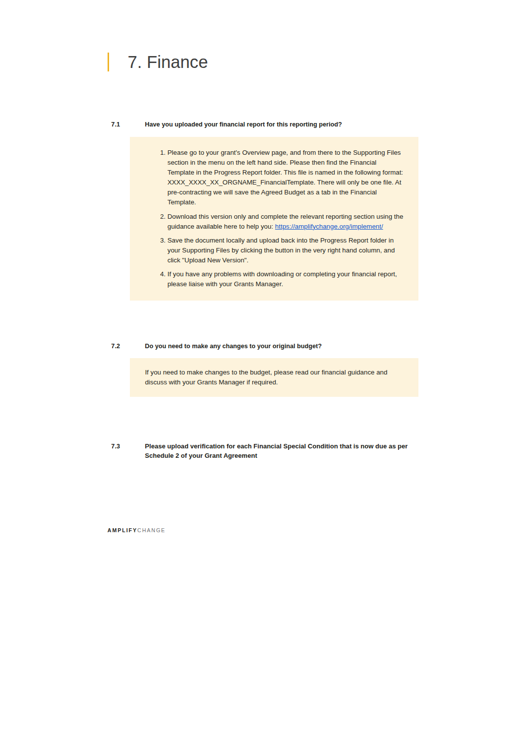7. Finance
7.1
Have you uploaded your financial report for this reporting period?
Please go to your grant's Overview page, and from there to the Supporting Files section in the menu on the left hand side. Please then find the Financial Template in the Progress Report folder. This file is named in the following format: XXXX_XXXX_XX_ORGNAME_FinancialTemplate. There will only be one file. At pre-contracting we will save the Agreed Budget as a tab in the Financial Template.
Download this version only and complete the relevant reporting section using the guidance available here to help you: https://amplifychange.org/implement/
Save the document locally and upload back into the Progress Report folder in your Supporting Files by clicking the button in the very right hand column, and click "Upload New Version".
If you have any problems with downloading or completing your financial report, please liaise with your Grants Manager.
7.2
Do you need to make any changes to your original budget?
If you need to make changes to the budget, please read our financial guidance and discuss with your Grants Manager if required.
7.3
Please upload verification for each Financial Special Condition that is now due as per Schedule 2 of your Grant Agreement
AMPLIFY CHANGE